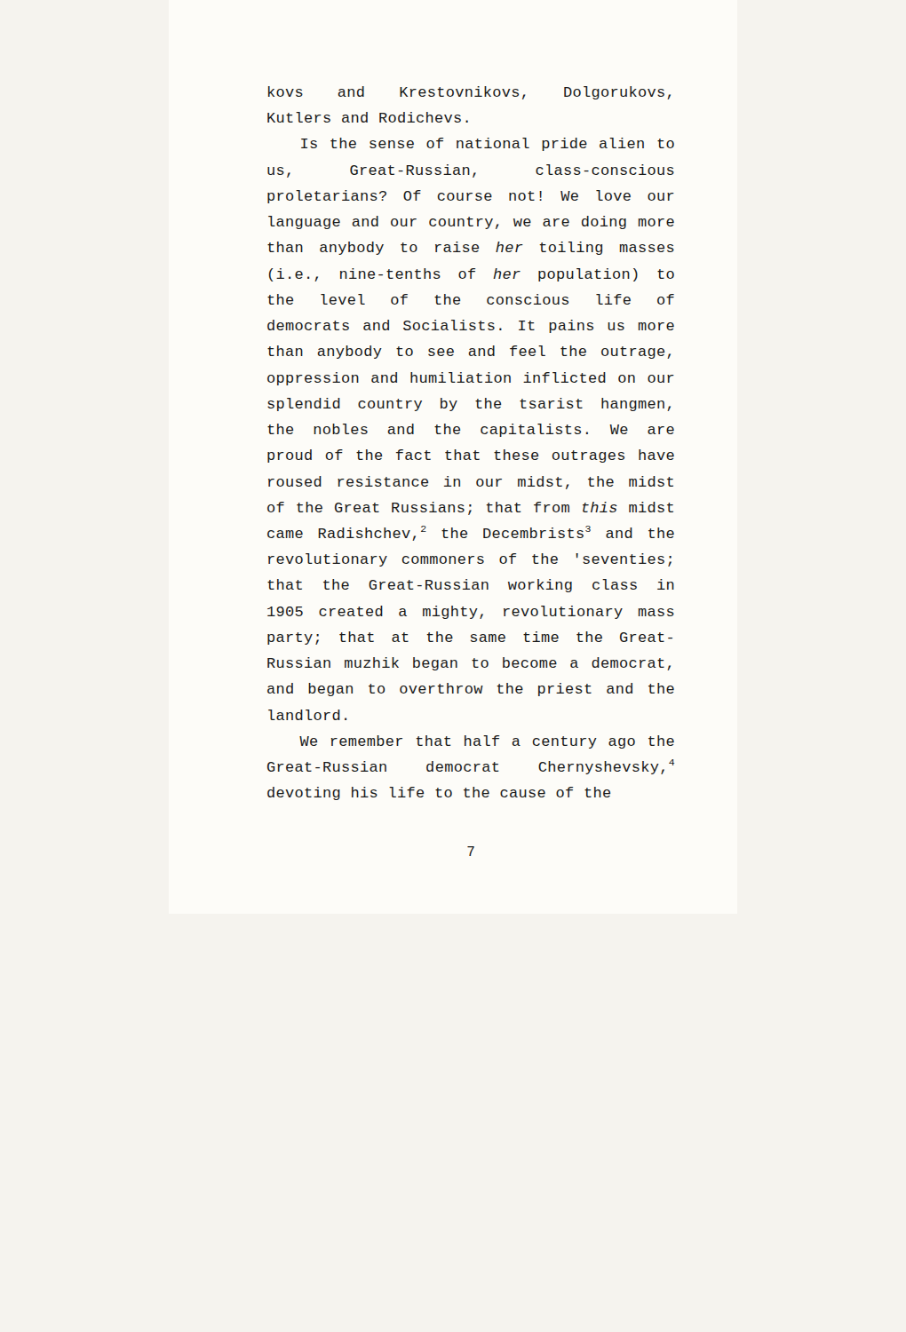kovs and Krestovnikovs, Dolgorukovs, Kutlers and Rodichevs.
Is the sense of national pride alien to us, Great-Russian, class-conscious proletarians? Of course not! We love our language and our country, we are doing more than anybody to raise her toiling masses (i.e., nine-tenths of her population) to the level of the conscious life of democrats and Socialists. It pains us more than anybody to see and feel the outrage, oppression and humiliation inflicted on our splendid country by the tsarist hangmen, the nobles and the capitalists. We are proud of the fact that these outrages have roused resistance in our midst, the midst of the Great Russians; that from this midst came Radishchev,2 the Decembrists3 and the revolutionary commoners of the 'seventies; that the Great-Russian working class in 1905 created a mighty, revolutionary mass party; that at the same time the Great-Russian muzhik began to become a democrat, and began to overthrow the priest and the landlord.
We remember that half a century ago the Great-Russian democrat Chernyshevsky,4 devoting his life to the cause of the
7